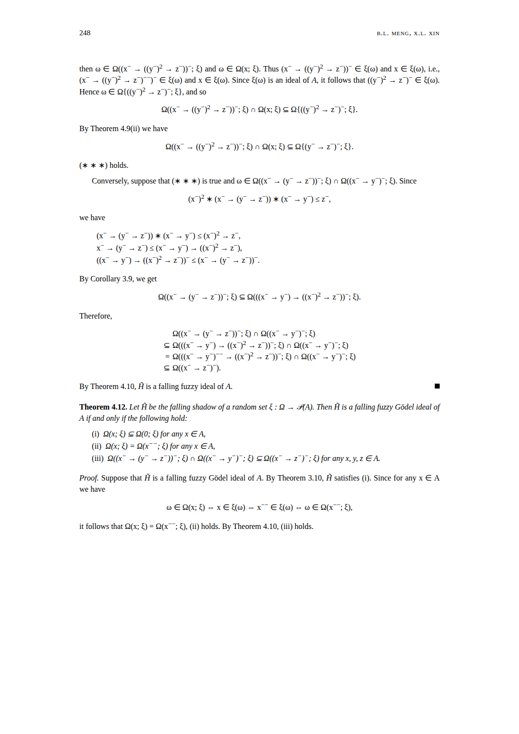248 b.l. meng, x.l. xin
then ω ∈ Ω((x− → ((y−)2 → z−))−; ξ) and ω ∈ Ω(x; ξ). Thus (x− → ((y−)2 → z−))− ∈ ξ(ω) and x ∈ ξ(ω), i.e., (x− → ((y−)2 → z−)−−)− ∈ ξ(ω) and x ∈ ξ(ω). Since ξ(ω) is an ideal of A, it follows that ((y−)2 → z−)− ∈ ξ(ω). Hence ω ∈ Ω{((y−)2 → z−)−; ξ}, and so
Ω((x− → ((y−)2 → z−))−; ξ) ∩ Ω(x; ξ) ⊆ Ω{((y−)2 → z−)−; ξ}.
By Theorem 4.9(ii) we have
Ω((x− → ((y−)2 → z−))−; ξ) ∩ Ω(x; ξ) ⊆ Ω{(y− → z−)−; ξ}.
(∗ ∗ ∗) holds.
Conversely, suppose that (∗ ∗ ∗) is true and ω ∈ Ω((x− → (y− → z−))−; ξ) ∩ Ω((x− → y−)−; ξ). Since
(x−)2 ∗ (x− → (y− → z−)) ∗ (x− → y−) ≤ z−,
we have
(x− → (y− → z−)) ∗ (x− → y−) ≤ (x−)2 → z−,
x− → (y− → z−) ≤ (x− → y−) → ((x−)2 → z−),
((x− → y−) → ((x−)2 → z−))− ≤ (x− → (y− → z−))−.
By Corollary 3.9, we get
Ω((x− → (y− → z−))−; ξ) ⊆ Ω(((x− → y−) → ((x−)2 → z−))−; ξ).
Therefore,
Ω((x− → (y− → z−))−; ξ) ∩ Ω((x− → y−)−; ξ)
⊆
Ω(((x− → y−) → ((x−)2 → z−))−; ξ) ∩ Ω((x− → y−)−; ξ)
=
Ω(((x− → y−)−− → ((x−)2 → z−))−; ξ) ∩ Ω((x− → y−)−; ξ)
⊆
Ω((x− → z−)−).
By Theorem 4.10, H̃ is a falling fuzzy ideal of A.
Theorem 4.12. Let H̃ be the falling shadow of a random set ξ : Ω → 𝒫(A). Then H̃ is a falling fuzzy Gödel ideal of A if and only if the following hold:
(i) Ω(x; ξ) ⊆ Ω(0; ξ) for any x ∈ A,
(ii) Ω(x; ξ) = Ω(x−−; ξ) for any x ∈ A,
(iii) Ω((x− → (y− → z−))−; ξ) ∩ Ω((x− → y−)−; ξ) ⊆ Ω((x− → z−)−; ξ) for any x, y, z ∈ A.
Proof. Suppose that H̃ is a falling fuzzy Gödel ideal of A. By Theorem 3.10, H̃ satisfies (i). Since for any x ∈ A we have
ω ∈ Ω(x; ξ) ⇔ x ∈ ξ(ω) ⇔ x−− ∈ ξ(ω) ⇔ ω ∈ Ω(x−−; ξ),
it follows that Ω(x; ξ) = Ω(x−−; ξ), (ii) holds. By Theorem 4.10, (iii) holds.